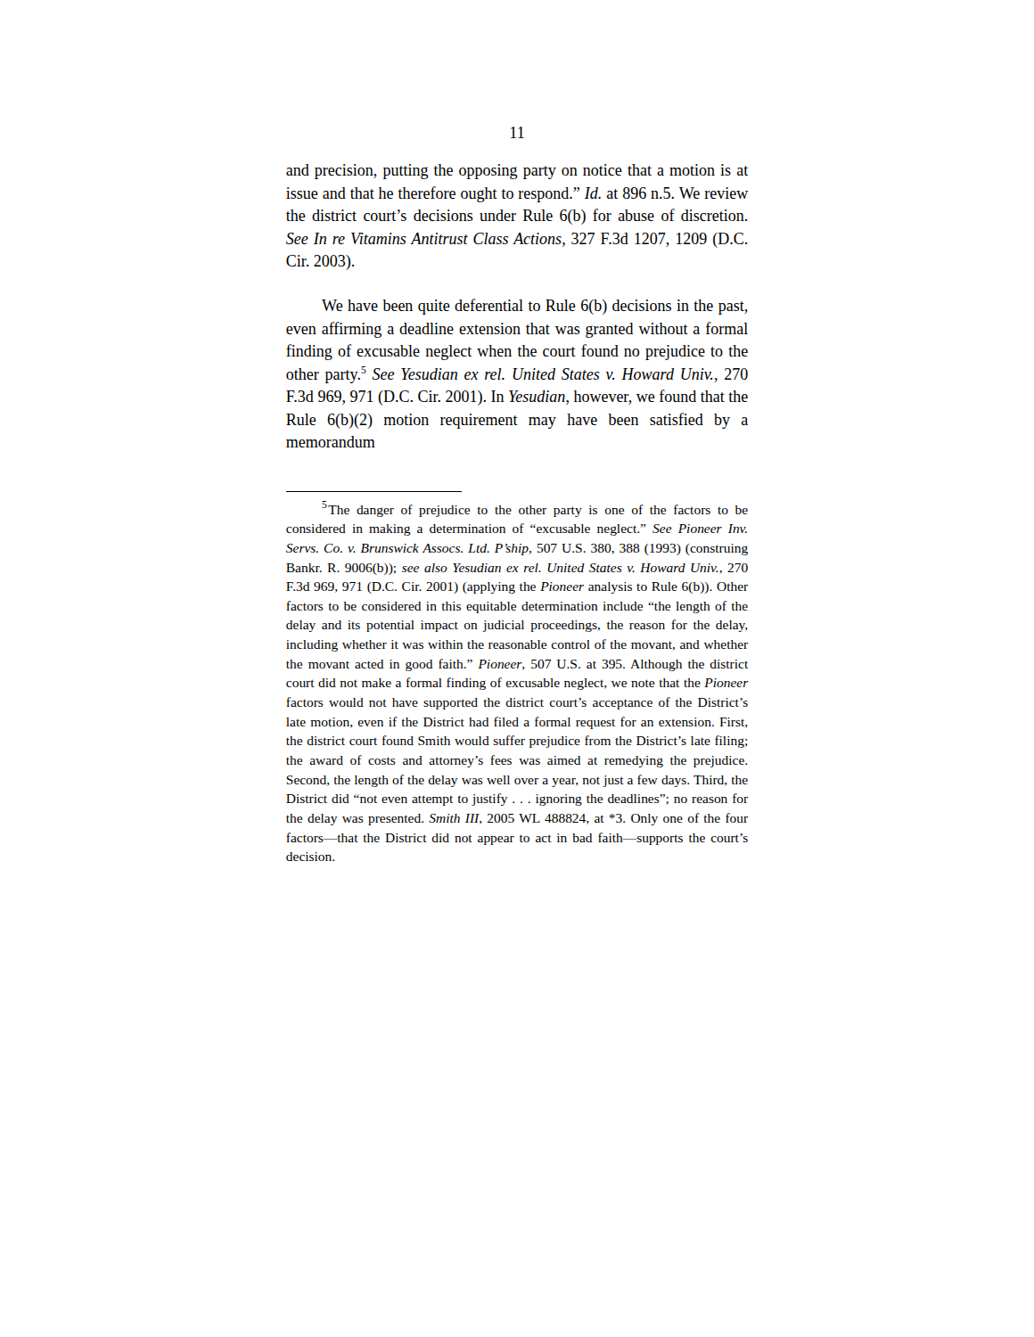11
and precision, putting the opposing party on notice that a motion is at issue and that he therefore ought to respond.” Id. at 896 n.5. We review the district court’s decisions under Rule 6(b) for abuse of discretion. See In re Vitamins Antitrust Class Actions, 327 F.3d 1207, 1209 (D.C. Cir. 2003).
We have been quite deferential to Rule 6(b) decisions in the past, even affirming a deadline extension that was granted without a formal finding of excusable neglect when the court found no prejudice to the other party.5 See Yesudian ex rel. United States v. Howard Univ., 270 F.3d 969, 971 (D.C. Cir. 2001). In Yesudian, however, we found that the Rule 6(b)(2) motion requirement may have been satisfied by a memorandum
5 The danger of prejudice to the other party is one of the factors to be considered in making a determination of “excusable neglect.” See Pioneer Inv. Servs. Co. v. Brunswick Assocs. Ltd. P’ship, 507 U.S. 380, 388 (1993) (construing Bankr. R. 9006(b)); see also Yesudian ex rel. United States v. Howard Univ., 270 F.3d 969, 971 (D.C. Cir. 2001) (applying the Pioneer analysis to Rule 6(b)). Other factors to be considered in this equitable determination include “the length of the delay and its potential impact on judicial proceedings, the reason for the delay, including whether it was within the reasonable control of the movant, and whether the movant acted in good faith.” Pioneer, 507 U.S. at 395. Although the district court did not make a formal finding of excusable neglect, we note that the Pioneer factors would not have supported the district court’s acceptance of the District’s late motion, even if the District had filed a formal request for an extension. First, the district court found Smith would suffer prejudice from the District’s late filing; the award of costs and attorney’s fees was aimed at remedying the prejudice. Second, the length of the delay was well over a year, not just a few days. Third, the District did “not even attempt to justify . . . ignoring the deadlines”; no reason for the delay was presented. Smith III, 2005 WL 488824, at *3. Only one of the four factors—that the District did not appear to act in bad faith—supports the court’s decision.